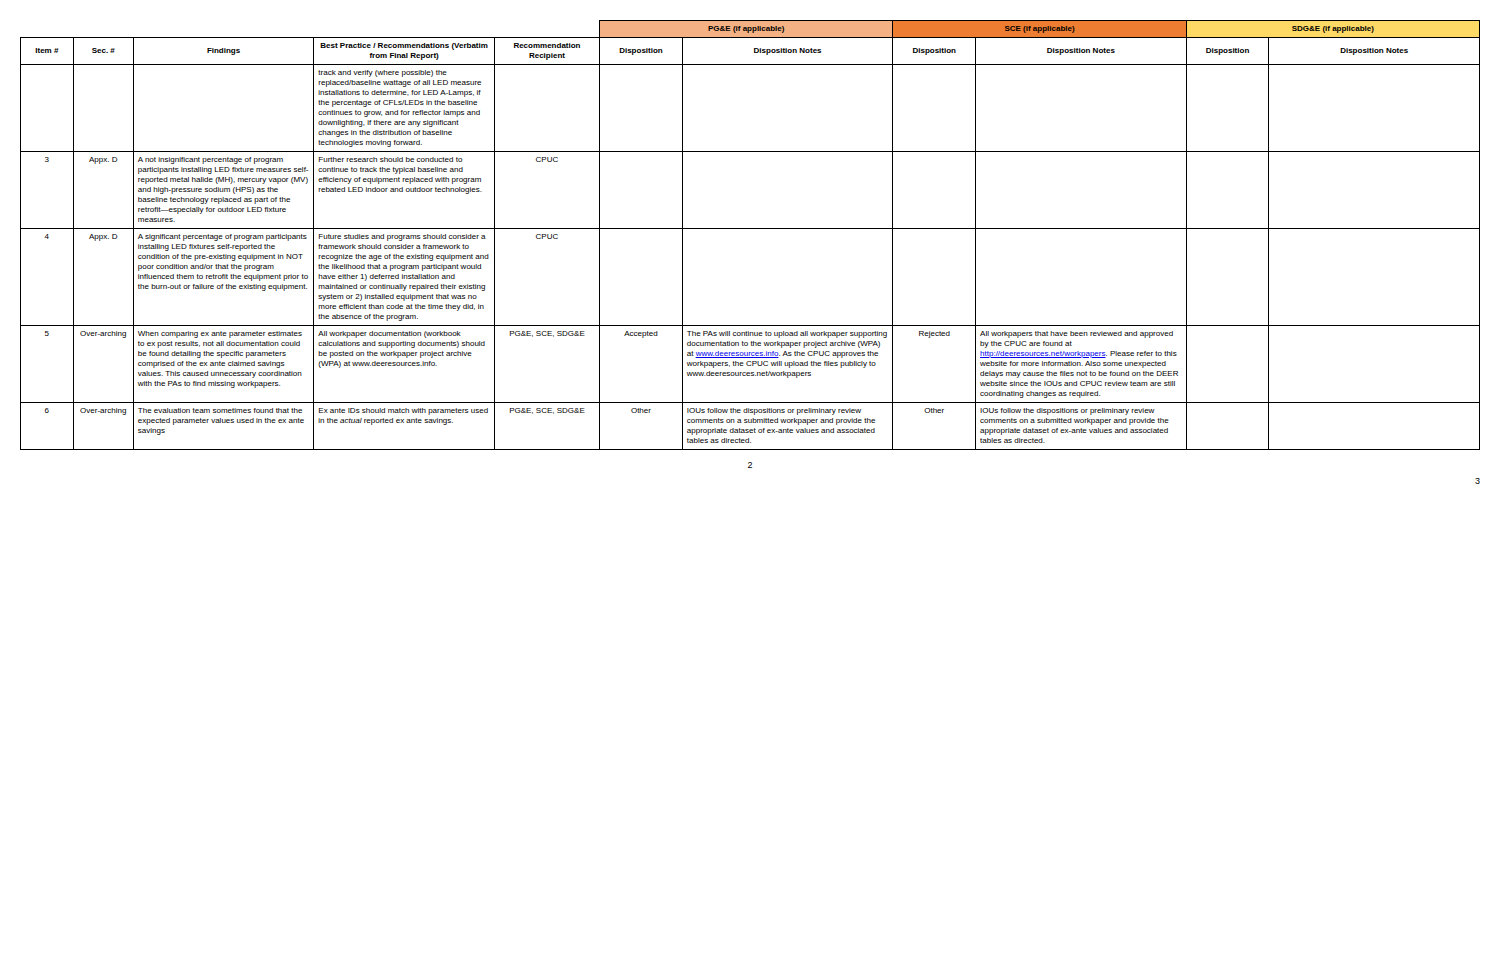| | PG&E (if applicable) | SCE (if applicable) | SDG&E (if applicable) |
| --- | --- | --- | --- |
| Item # | Sec. # | Findings | Best Practice / Recommendations (Verbatim from Final Report) | Recommendation Recipient | Disposition | Disposition Notes | Disposition | Disposition Notes | Disposition | Disposition Notes |
| | | | track and verify (where possible) the replaced/baseline wattage of all LED measure installations to determine, for LED A-Lamps, if the percentage of CFLs/LEDs in the baseline continues to grow, and for reflector lamps and downlighting, if there are any significant changes in the distribution of baseline technologies moving forward. | | | | | | | |
| 3 | Appx. D | A not insignificant percentage of program participants installing LED fixture measures self-reported metal halide (MH), mercury vapor (MV) and high-pressure sodium (HPS) as the baseline technology replaced as part of the retrofit—especially for outdoor LED fixture measures. | Further research should be conducted to continue to track the typical baseline and efficiency of equipment replaced with program rebated LED indoor and outdoor technologies. | CPUC | | | | | | |
| 4 | Appx. D | A significant percentage of program participants installing LED fixtures self-reported the condition of the pre-existing equipment in NOT poor condition and/or that the program influenced them to retrofit the equipment prior to the burn-out or failure of the existing equipment. | Future studies and programs should consider a framework should consider a framework to recognize the age of the existing equipment and the likelihood that a program participant would have either 1) deferred installation and maintained or continually repaired their existing system or 2) installed equipment that was no more efficient than code at the time they did, in the absence of the program. | CPUC | | | | | | |
| 5 | Over-arching | When comparing ex ante parameter estimates to ex post results, not all documentation could be found detailing the specific parameters comprised of the ex ante claimed savings values. This caused unnecessary coordination with the PAs to find missing workpapers. | All workpaper documentation (workbook calculations and supporting documents) should be posted on the workpaper project archive (WPA) at www.deeresources.info. | PG&E, SCE, SDG&E | Accepted | The PAs will continue to upload all workpaper supporting documentation to the workpaper project archive (WPA) at www.deeresources.info . As the CPUC approves the workpapers, the CPUC will upload the files publicly to www.deeresources.net/workpapers | Rejected | All workpapers that have been reviewed and approved by the CPUC are found at http://deeresources.net/workpapers . Please refer to this website for more information. Also some unexpected delays may cause the files not to be found on the DEER website since the IOUs and CPUC review team are still coordinating changes as required. | | |
| 6 | Over-arching | The evaluation team sometimes found that the expected parameter values used in the ex ante savings | Ex ante IDs should match with parameters used in the actual reported ex ante savings. | PG&E, SCE, SDG&E | Other | IOUs follow the dispositions or preliminary review comments on a submitted workpaper and provide the appropriate dataset of ex-ante values and associated tables as directed. | Other | IOUs follow the dispositions or preliminary review comments on a submitted workpaper and provide the appropriate dataset of ex-ante values and associated tables as directed. | | |
2
3